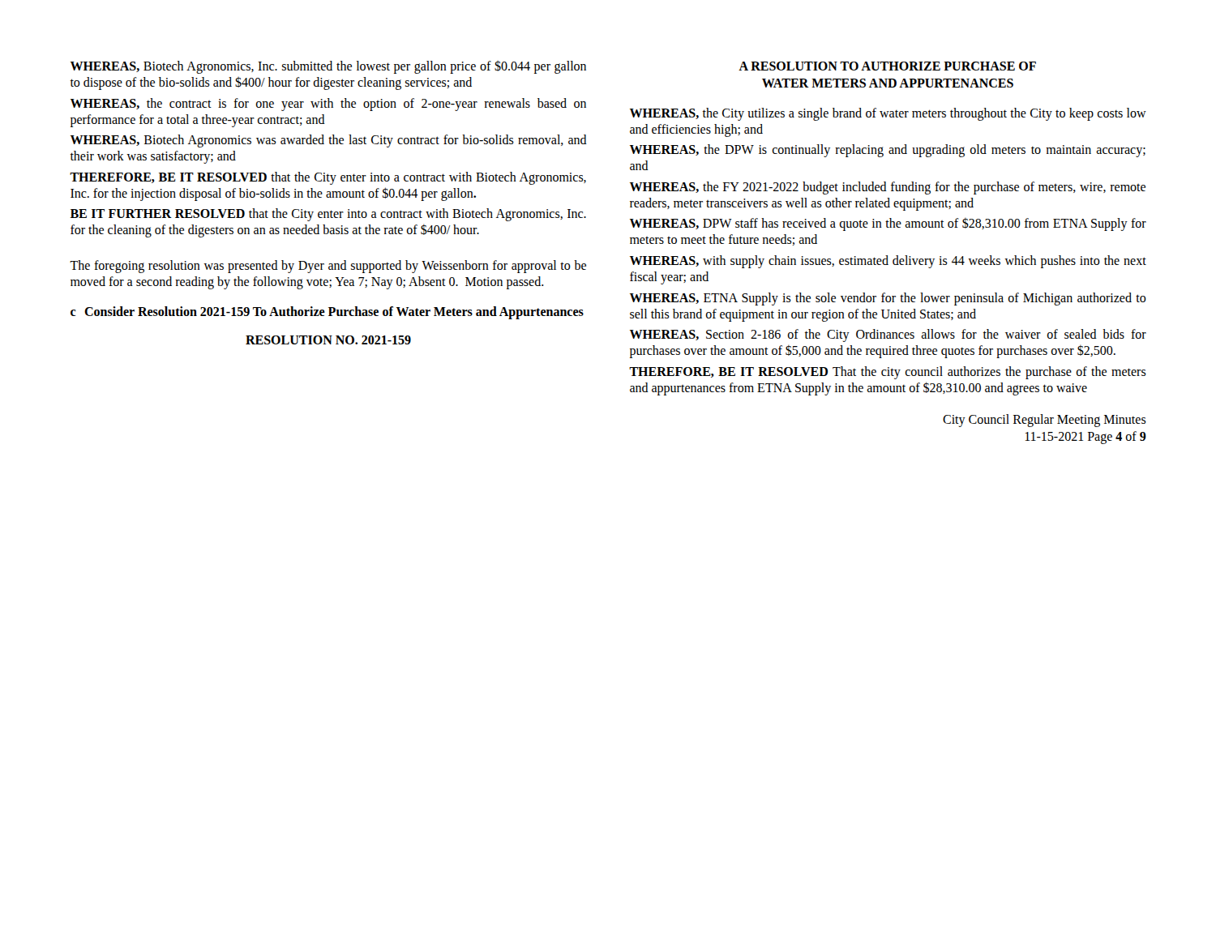WHEREAS, Biotech Agronomics, Inc. submitted the lowest per gallon price of $0.044 per gallon to dispose of the bio-solids and $400/ hour for digester cleaning services; and
WHEREAS, the contract is for one year with the option of 2-one-year renewals based on performance for a total a three-year contract; and
WHEREAS, Biotech Agronomics was awarded the last City contract for bio-solids removal, and their work was satisfactory; and
THEREFORE, BE IT RESOLVED that the City enter into a contract with Biotech Agronomics, Inc. for the injection disposal of bio-solids in the amount of $0.044 per gallon.
BE IT FURTHER RESOLVED that the City enter into a contract with Biotech Agronomics, Inc. for the cleaning of the digesters on an as needed basis at the rate of $400/ hour.
The foregoing resolution was presented by Dyer and supported by Weissenborn for approval to be moved for a second reading by the following vote; Yea 7; Nay 0; Absent 0. Motion passed.
c Consider Resolution 2021-159 To Authorize Purchase of Water Meters and Appurtenances
RESOLUTION NO. 2021-159
A RESOLUTION TO AUTHORIZE PURCHASE OF
WATER METERS AND APPURTENANCES
WHEREAS, the City utilizes a single brand of water meters throughout the City to keep costs low and efficiencies high; and
WHEREAS, the DPW is continually replacing and upgrading old meters to maintain accuracy; and
WHEREAS, the FY 2021-2022 budget included funding for the purchase of meters, wire, remote readers, meter transceivers as well as other related equipment; and
WHEREAS, DPW staff has received a quote in the amount of $28,310.00 from ETNA Supply for meters to meet the future needs; and
WHEREAS, with supply chain issues, estimated delivery is 44 weeks which pushes into the next fiscal year; and
WHEREAS, ETNA Supply is the sole vendor for the lower peninsula of Michigan authorized to sell this brand of equipment in our region of the United States; and
WHEREAS, Section 2-186 of the City Ordinances allows for the waiver of sealed bids for purchases over the amount of $5,000 and the required three quotes for purchases over $2,500.
THEREFORE, BE IT RESOLVED That the city council authorizes the purchase of the meters and appurtenances from ETNA Supply in the amount of $28,310.00 and agrees to waive
City Council Regular Meeting Minutes
11-15-2021 Page 4 of 9